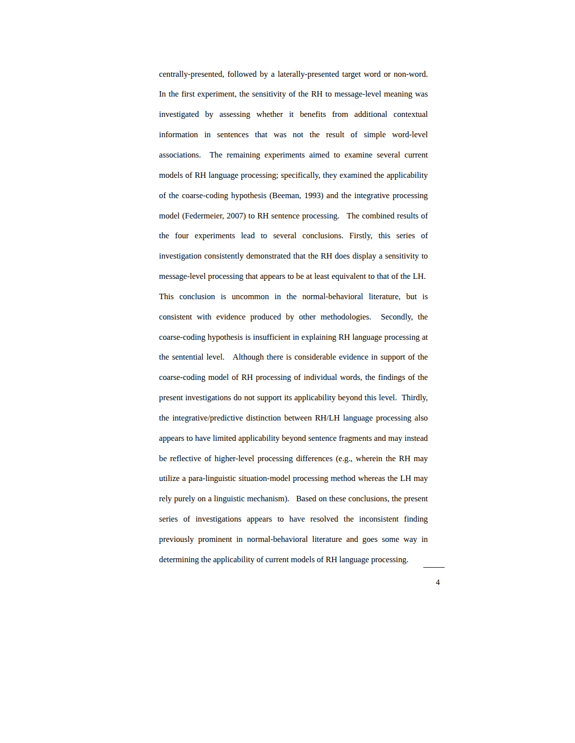centrally-presented, followed by a laterally-presented target word or non-word. In the first experiment, the sensitivity of the RH to message-level meaning was investigated by assessing whether it benefits from additional contextual information in sentences that was not the result of simple word-level associations. The remaining experiments aimed to examine several current models of RH language processing; specifically, they examined the applicability of the coarse-coding hypothesis (Beeman, 1993) and the integrative processing model (Federmeier, 2007) to RH sentence processing. The combined results of the four experiments lead to several conclusions. Firstly, this series of investigation consistently demonstrated that the RH does display a sensitivity to message-level processing that appears to be at least equivalent to that of the LH. This conclusion is uncommon in the normal-behavioral literature, but is consistent with evidence produced by other methodologies. Secondly, the coarse-coding hypothesis is insufficient in explaining RH language processing at the sentential level. Although there is considerable evidence in support of the coarse-coding model of RH processing of individual words, the findings of the present investigations do not support its applicability beyond this level. Thirdly, the integrative/predictive distinction between RH/LH language processing also appears to have limited applicability beyond sentence fragments and may instead be reflective of higher-level processing differences (e.g., wherein the RH may utilize a para-linguistic situation-model processing method whereas the LH may rely purely on a linguistic mechanism). Based on these conclusions, the present series of investigations appears to have resolved the inconsistent finding previously prominent in normal-behavioral literature and goes some way in determining the applicability of current models of RH language processing.
4